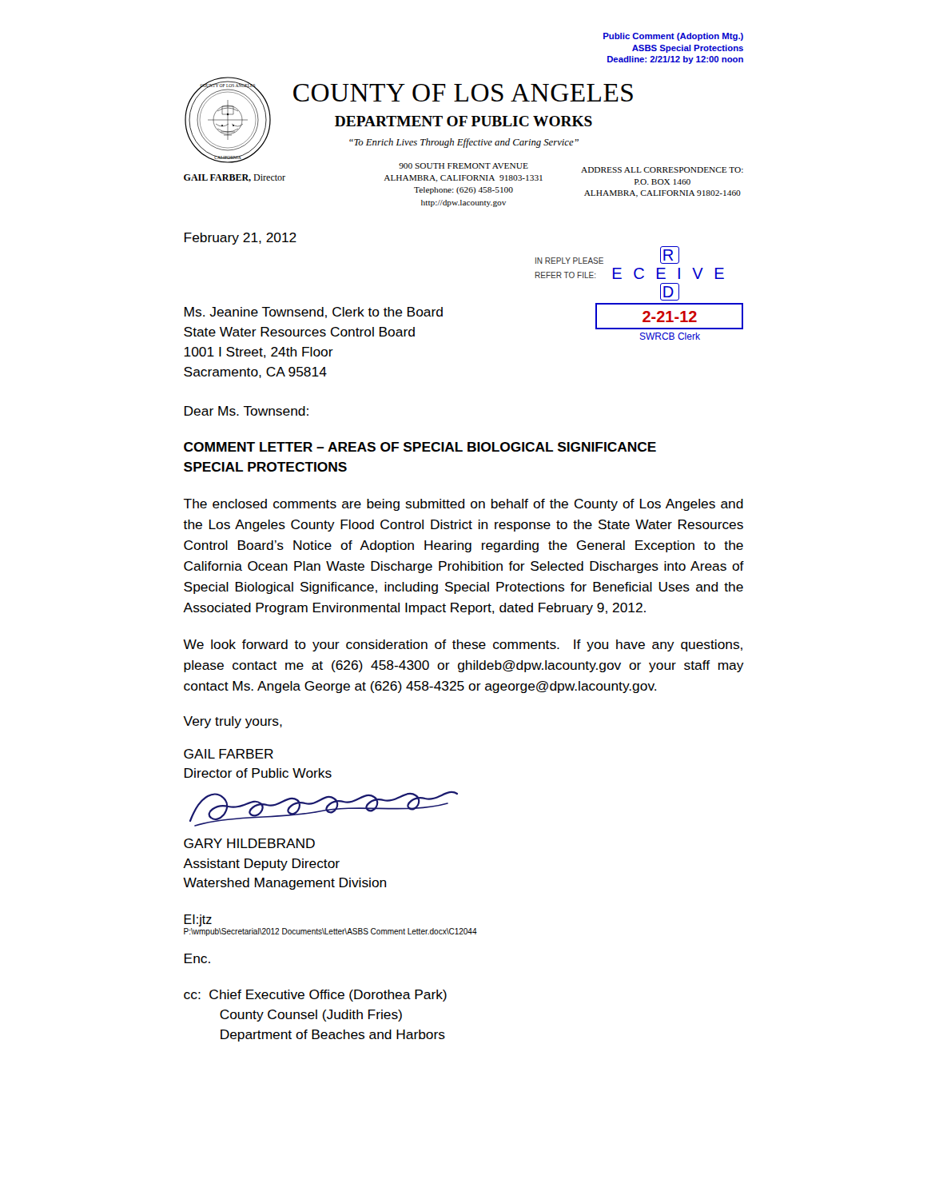Public Comment (Adoption Mtg.)
ASBS Special Protections
Deadline: 2/21/12 by 12:00 noon
COUNTY OF LOS ANGELES CALIFORNIA
COUNTY OF LOS ANGELES
DEPARTMENT OF PUBLIC WORKS
“To Enrich Lives Through Effective and Caring Service”
900 SOUTH FREMONT AVENUE
ALHAMBRA, CALIFORNIA 91803-1331
Telephone: (626) 458-5100
http://dpw.lacounty.gov
GAIL FARBER, Director
ADDRESS ALL CORRESPONDENCE TO:
P.O. BOX 1460
ALHAMBRA, CALIFORNIA 91802-1460
February 21, 2012
IN REPLY PLEASE
REFER TO FILE:
R E C E I V E D
2-21-12
SWRCB Clerk
Ms. Jeanine Townsend, Clerk to the Board
State Water Resources Control Board
1001 I Street, 24th Floor
Sacramento, CA 95814
Dear Ms. Townsend:
COMMENT LETTER – AREAS OF SPECIAL BIOLOGICAL SIGNIFICANCE
SPECIAL PROTECTIONS
The enclosed comments are being submitted on behalf of the County of Los Angeles and the Los Angeles County Flood Control District in response to the State Water Resources Control Board’s Notice of Adoption Hearing regarding the General Exception to the California Ocean Plan Waste Discharge Prohibition for Selected Discharges into Areas of Special Biological Significance, including Special Protections for Beneficial Uses and the Associated Program Environmental Impact Report, dated February 9, 2012.
We look forward to your consideration of these comments. If you have any questions, please contact me at (626) 458-4300 or ghildeb@dpw.lacounty.gov or your staff may contact Ms. Angela George at (626) 458-4325 or ageorge@dpw.lacounty.gov.
Very truly yours,
GAIL FARBER
Director of Public Works
GARY HILDEBRAND
Assistant Deputy Director
Watershed Management Division
EI:jtz
P:\wmpub\Secretarial\2012 Documents\Letter\ASBS Comment Letter.docx\C12044
Enc.
cc: Chief Executive Office (Dorothea Park)
County Counsel (Judith Fries)
Department of Beaches and Harbors